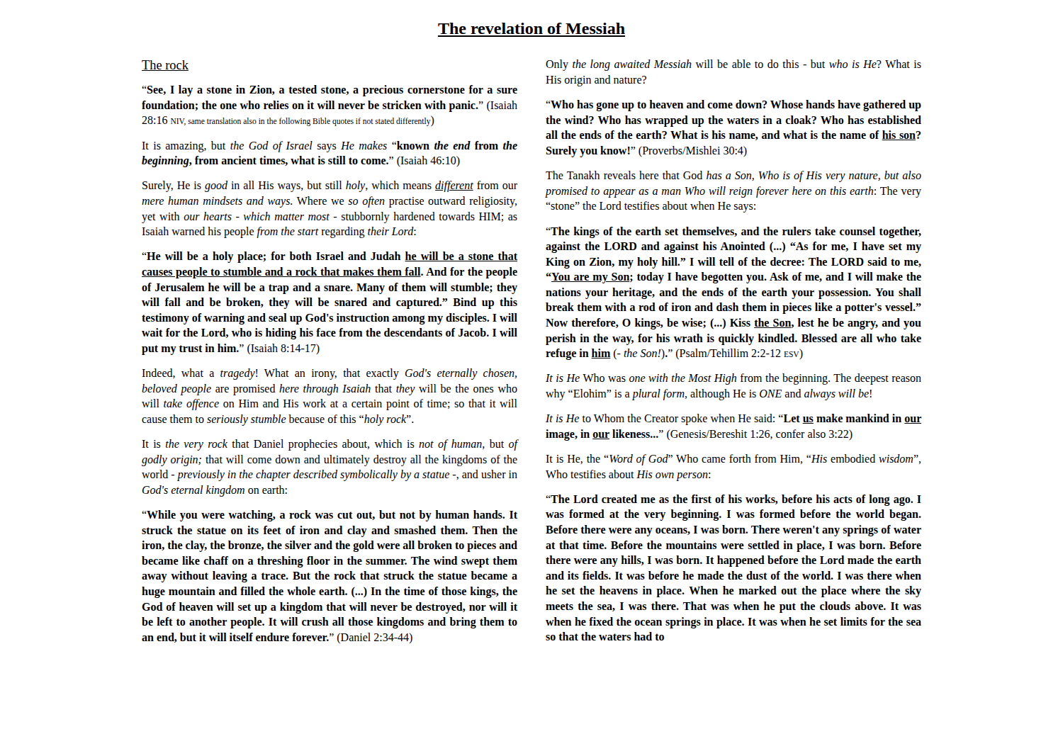The revelation of Messiah
The rock
“See, I lay a stone in Zion, a tested stone, a precious cornerstone for a sure foundation; the one who relies on it will never be stricken with panic.” (Isaiah 28:16 NIV, same translation also in the following Bible quotes if not stated differently)
It is amazing, but the God of Israel says He makes “known the end from the beginning, from ancient times, what is still to come.” (Isaiah 46:10)
Surely, He is good in all His ways, but still holy, which means different from our mere human mindsets and ways. Where we so often practise outward religiosity, yet with our hearts - which matter most - stubbornly hardened towards HIM; as Isaiah warned his people from the start regarding their Lord:
“He will be a holy place; for both Israel and Judah he will be a stone that causes people to stumble and a rock that makes them fall. And for the people of Jerusalem he will be a trap and a snare. Many of them will stumble; they will fall and be broken, they will be snared and captured.” Bind up this testimony of warning and seal up God's instruction among my disciples. I will wait for the Lord, who is hiding his face from the descendants of Jacob. I will put my trust in him.” (Isaiah 8:14-17)
Indeed, what a tragedy! What an irony, that exactly God's eternally chosen, beloved people are promised here through Isaiah that they will be the ones who will take offence on Him and His work at a certain point of time; so that it will cause them to seriously stumble because of this “holy rock”.
It is the very rock that Daniel prophecies about, which is not of human, but of godly origin; that will come down and ultimately destroy all the kingdoms of the world - previously in the chapter described symbolically by a statue -, and usher in God's eternal kingdom on earth:
“While you were watching, a rock was cut out, but not by human hands. It struck the statue on its feet of iron and clay and smashed them. Then the iron, the clay, the bronze, the silver and the gold were all broken to pieces and became like chaff on a threshing floor in the summer. The wind swept them away without leaving a trace. But the rock that struck the statue became a huge mountain and filled the whole earth. (...) In the time of those kings, the God of heaven will set up a kingdom that will never be destroyed, nor will it be left to another people. It will crush all those kingdoms and bring them to an end, but it will itself endure forever.” (Daniel 2:34-44)
Only the long awaited Messiah will be able to do this - but who is He? What is His origin and nature?
“Who has gone up to heaven and come down? Whose hands have gathered up the wind? Who has wrapped up the waters in a cloak? Who has established all the ends of the earth? What is his name, and what is the name of his son? Surely you know!” (Proverbs/Mishlei 30:4)
The Tanakh reveals here that God has a Son, Who is of His very nature, but also promised to appear as a man Who will reign forever here on this earth: The very “stone” the Lord testifies about when He says:
“The kings of the earth set themselves, and the rulers take counsel together, against the LORD and against his Anointed (...) “As for me, I have set my King on Zion, my holy hill.” I will tell of the decree: The LORD said to me, “You are my Son; today I have begotten you. Ask of me, and I will make the nations your heritage, and the ends of the earth your possession. You shall break them with a rod of iron and dash them in pieces like a potter's vessel.” Now therefore, O kings, be wise; (...) Kiss the Son, lest he be angry, and you perish in the way, for his wrath is quickly kindled. Blessed are all who take refuge in him (- the Son!).” (Psalm/Tehillim 2:2-12 ESV)
It is He Who was one with the Most High from the beginning. The deepest reason why “Elohim” is a plural form, although He is ONE and always will be!
It is He to Whom the Creator spoke when He said: “Let us make mankind in our image, in our likeness...” (Genesis/Bereshit 1:26, confer also 3:22)
It is He, the “Word of God” Who came forth from Him, “His embodied wisdom”, Who testifies about His own person:
“The Lord created me as the first of his works, before his acts of long ago. I was formed at the very beginning. I was formed before the world began. Before there were any oceans, I was born. There weren't any springs of water at that time. Before the mountains were settled in place, I was born. Before there were any hills, I was born. It happened before the Lord made the earth and its fields. It was before he made the dust of the world. I was there when he set the heavens in place. When he marked out the place where the sky meets the sea, I was there. That was when he put the clouds above. It was when he fixed the ocean springs in place. It was when he set limits for the sea so that the waters had to